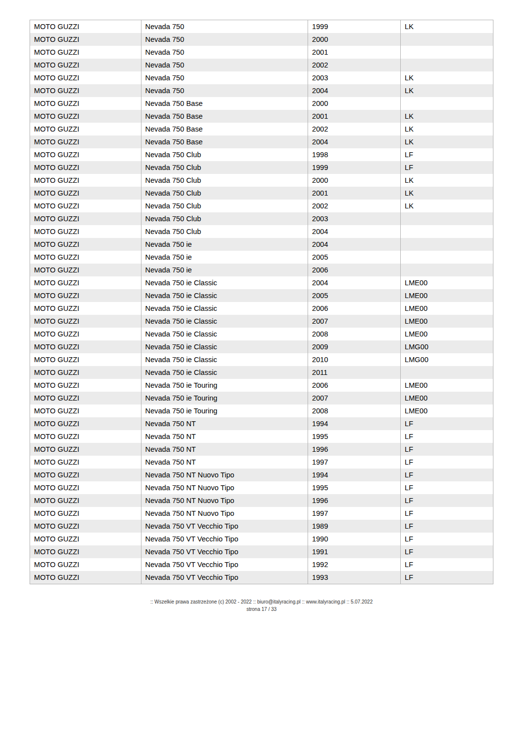| MOTO GUZZI | Nevada 750 | 1999 | LK |
| MOTO GUZZI | Nevada 750 | 2000 | |
| MOTO GUZZI | Nevada 750 | 2001 | |
| MOTO GUZZI | Nevada 750 | 2002 | |
| MOTO GUZZI | Nevada 750 | 2003 | LK |
| MOTO GUZZI | Nevada 750 | 2004 | LK |
| MOTO GUZZI | Nevada 750 Base | 2000 | |
| MOTO GUZZI | Nevada 750 Base | 2001 | LK |
| MOTO GUZZI | Nevada 750 Base | 2002 | LK |
| MOTO GUZZI | Nevada 750 Base | 2004 | LK |
| MOTO GUZZI | Nevada 750 Club | 1998 | LF |
| MOTO GUZZI | Nevada 750 Club | 1999 | LF |
| MOTO GUZZI | Nevada 750 Club | 2000 | LK |
| MOTO GUZZI | Nevada 750 Club | 2001 | LK |
| MOTO GUZZI | Nevada 750 Club | 2002 | LK |
| MOTO GUZZI | Nevada 750 Club | 2003 | |
| MOTO GUZZI | Nevada 750 Club | 2004 | |
| MOTO GUZZI | Nevada 750 ie | 2004 | |
| MOTO GUZZI | Nevada 750 ie | 2005 | |
| MOTO GUZZI | Nevada 750 ie | 2006 | |
| MOTO GUZZI | Nevada 750 ie Classic | 2004 | LME00 |
| MOTO GUZZI | Nevada 750 ie Classic | 2005 | LME00 |
| MOTO GUZZI | Nevada 750 ie Classic | 2006 | LME00 |
| MOTO GUZZI | Nevada 750 ie Classic | 2007 | LME00 |
| MOTO GUZZI | Nevada 750 ie Classic | 2008 | LME00 |
| MOTO GUZZI | Nevada 750 ie Classic | 2009 | LMG00 |
| MOTO GUZZI | Nevada 750 ie Classic | 2010 | LMG00 |
| MOTO GUZZI | Nevada 750 ie Classic | 2011 | |
| MOTO GUZZI | Nevada 750 ie Touring | 2006 | LME00 |
| MOTO GUZZI | Nevada 750 ie Touring | 2007 | LME00 |
| MOTO GUZZI | Nevada 750 ie Touring | 2008 | LME00 |
| MOTO GUZZI | Nevada 750 NT | 1994 | LF |
| MOTO GUZZI | Nevada 750 NT | 1995 | LF |
| MOTO GUZZI | Nevada 750 NT | 1996 | LF |
| MOTO GUZZI | Nevada 750 NT | 1997 | LF |
| MOTO GUZZI | Nevada 750 NT Nuovo Tipo | 1994 | LF |
| MOTO GUZZI | Nevada 750 NT Nuovo Tipo | 1995 | LF |
| MOTO GUZZI | Nevada 750 NT Nuovo Tipo | 1996 | LF |
| MOTO GUZZI | Nevada 750 NT Nuovo Tipo | 1997 | LF |
| MOTO GUZZI | Nevada 750 VT Vecchio Tipo | 1989 | LF |
| MOTO GUZZI | Nevada 750 VT Vecchio Tipo | 1990 | LF |
| MOTO GUZZI | Nevada 750 VT Vecchio Tipo | 1991 | LF |
| MOTO GUZZI | Nevada 750 VT Vecchio Tipo | 1992 | LF |
| MOTO GUZZI | Nevada 750 VT Vecchio Tipo | 1993 | LF |
:: Wszelkie prawa zastrzeżone (c) 2002 - 2022 :: biuro@italyracing.pl :: www.italyracing.pl :: 5.07.2022
strona 17 / 33